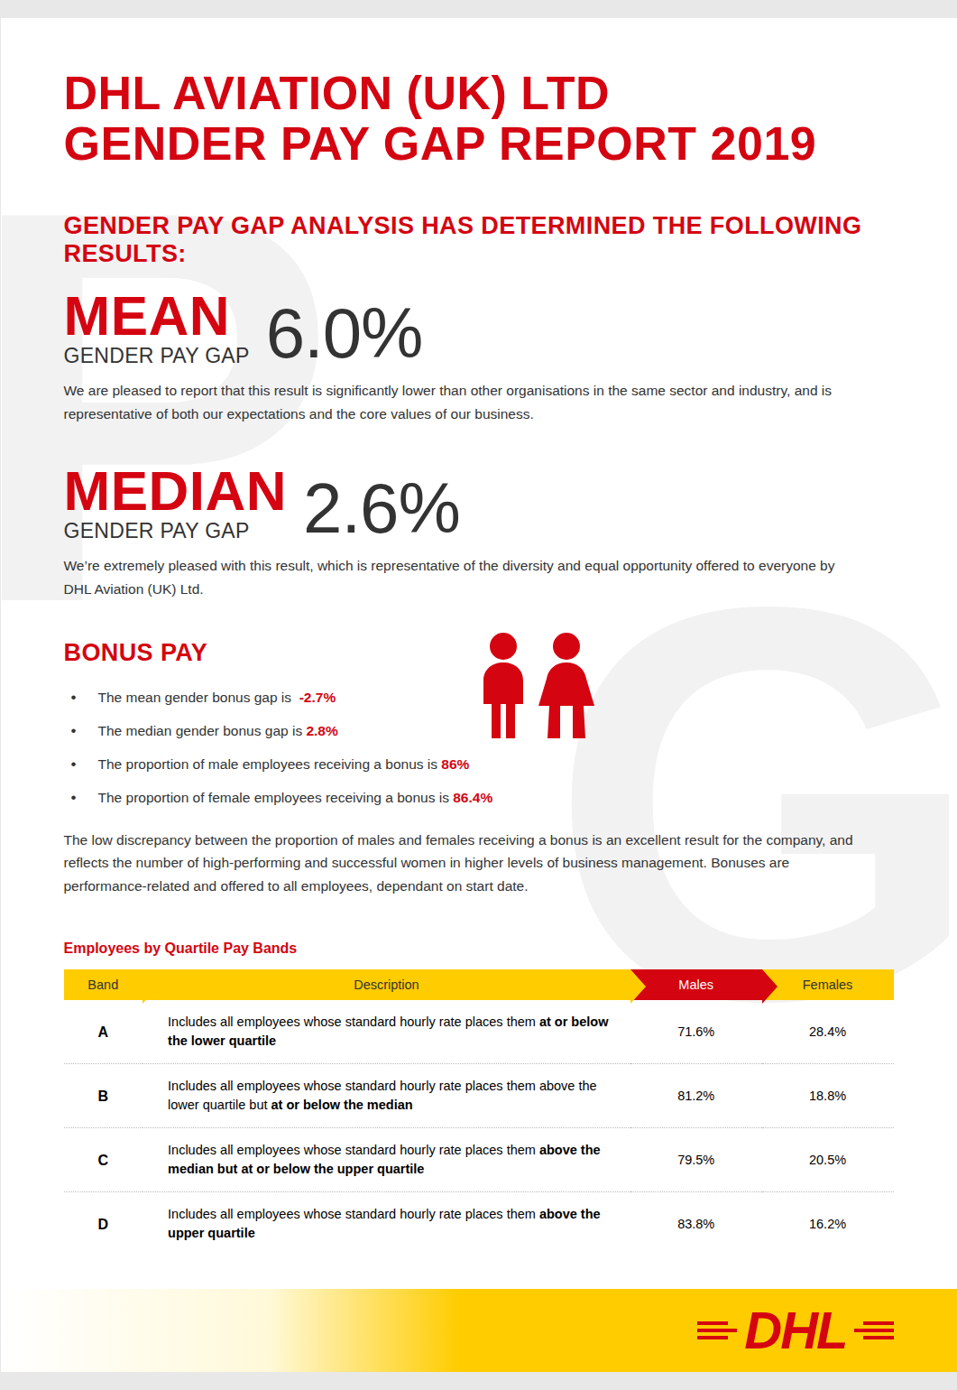P
G
DHL Aviation (UK) Ltd
Gender Pay Gap Report 2019
Gender pay gap analysis has determined the following results:
Mean Gender Pay Gap
6.0%
We are pleased to report that this result is significantly lower than other organisations in the same sector and industry, and is representative of both our expectations and the core values of our business.
Median Gender Pay Gap
2.6%
We’re extremely pleased with this result, which is representative of the diversity and equal opportunity offered to everyone by DHL Aviation (UK) Ltd.
Bonus Pay
The mean gender bonus gap is -2.7%
The median gender bonus gap is 2.8%
The proportion of male employees receiving a bonus is 86%
The proportion of female employees receiving a bonus is 86.4%
The low discrepancy between the proportion of males and females receiving a bonus is an excellent result for the company, and reflects the number of high-performing and successful women in higher levels of business management. Bonuses are performance-related and offered to all employees, dependant on start date.
Employees by Quartile Pay Bands
| Band | Description | Males | Females |
| --- | --- | --- | --- |
| A | Includes all employees whose standard hourly rate places them at or below the lower quartile | 71.6% | 28.4% |
| B | Includes all employees whose standard hourly rate places them above the lower quartile but at or below the median | 81.2% | 18.8% |
| C | Includes all employees whose standard hourly rate places them above the median but at or below the upper quartile | 79.5% | 20.5% |
| D | Includes all employees whose standard hourly rate places them above the upper quartile | 83.8% | 16.2% |
DHL